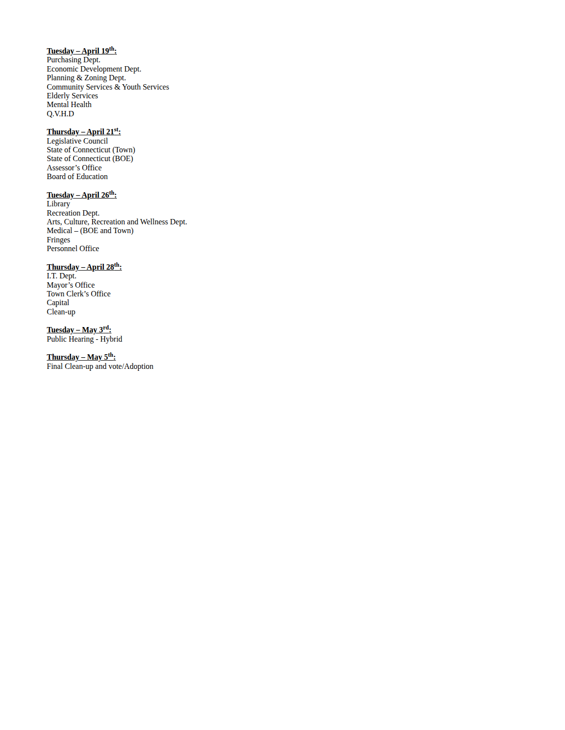Tuesday – April 19th:
Purchasing Dept.
Economic Development Dept.
Planning & Zoning Dept.
Community Services & Youth Services
Elderly Services
Mental Health
Q.V.H.D
Thursday – April 21st:
Legislative Council
State of Connecticut (Town)
State of Connecticut (BOE)
Assessor’s Office
Board of Education
Tuesday – April 26th:
Library
Recreation Dept.
Arts, Culture, Recreation and Wellness Dept.
Medical – (BOE and Town)
Fringes
Personnel Office
Thursday – April 28th:
I.T. Dept.
Mayor’s Office
Town Clerk’s Office
Capital
Clean-up
Tuesday – May 3rd:
Public Hearing - Hybrid
Thursday – May 5th:
Final Clean-up and vote/Adoption